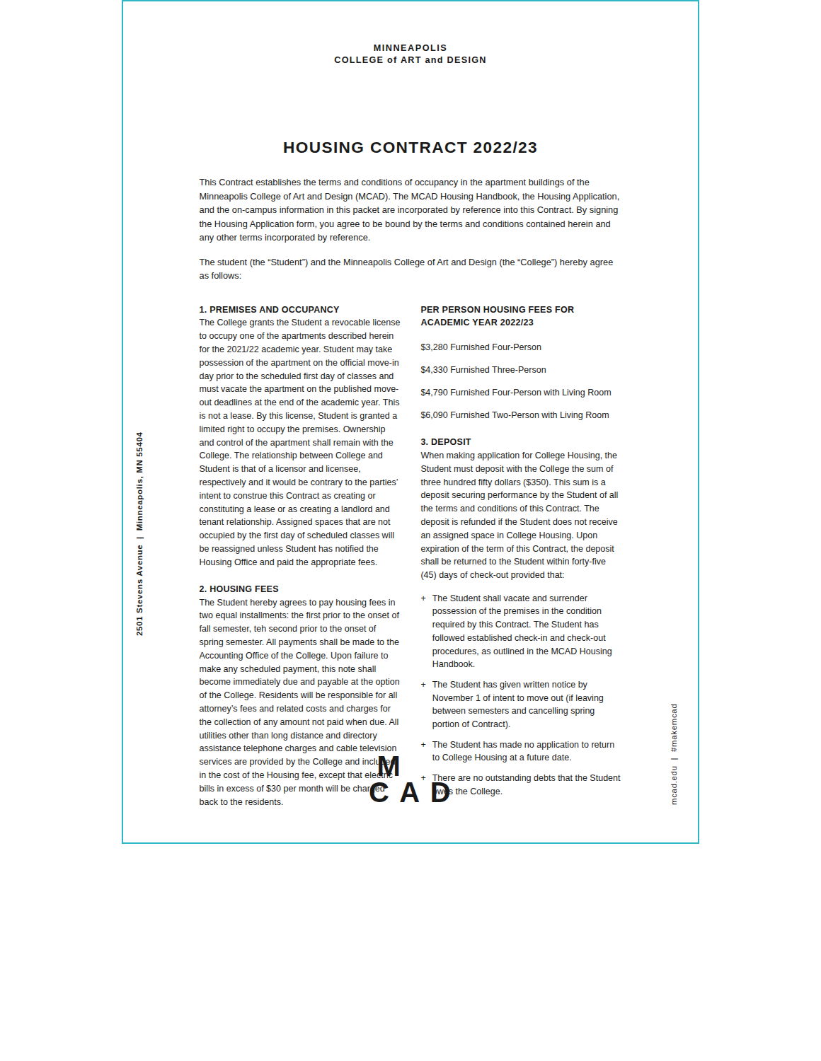MINNEAPOLIS
COLLEGE of ART and DESIGN
HOUSING CONTRACT 2022/23
This Contract establishes the terms and conditions of occupancy in the apartment buildings of the Minneapolis College of Art and Design (MCAD). The MCAD Housing Handbook, the Housing Application, and the on-campus information in this packet are incorporated by reference into this Contract. By signing the Housing Application form, you agree to be bound by the terms and conditions contained herein and any other terms incorporated by reference.
The student (the “Student”) and the Minneapolis College of Art and Design (the “College”) hereby agree as follows:
1. Premises and Occupancy
The College grants the Student a revocable license to occupy one of the apartments described herein for the 2021/22 academic year. Student may take possession of the apartment on the official move-in day prior to the scheduled first day of classes and must vacate the apartment on the published move-out deadlines at the end of the academic year. This is not a lease. By this license, Student is granted a limited right to occupy the premises. Ownership and control of the apartment shall remain with the College. The relationship between College and Student is that of a licensor and licensee, respectively and it would be contrary to the parties’ intent to construe this Contract as creating or constituting a lease or as creating a landlord and tenant relationship. Assigned spaces that are not occupied by the first day of scheduled classes will be reassigned unless Student has notified the Housing Office and paid the appropriate fees.
2. Housing Fees
The Student hereby agrees to pay housing fees in two equal installments: the first prior to the onset of fall semester, teh second prior to the onset of spring semester. All payments shall be made to the Accounting Office of the College. Upon failure to make any scheduled payment, this note shall become immediately due and payable at the option of the College. Residents will be responsible for all attorney’s fees and related costs and charges for the collection of any amount not paid when due. All utilities other than long distance and directory assistance telephone charges and cable television services are provided by the College and included in the cost of the Housing fee, except that electric bills in excess of $30 per month will be charged back to the residents.
Per Person Housing Fees for
Academic Year 2022/23
$3,280 Furnished Four-Person
$4,330 Furnished Three-Person
$4,790 Furnished Four-Person with Living Room
$6,090 Furnished Two-Person with Living Room
3. Deposit
When making application for College Housing, the Student must deposit with the College the sum of three hundred fifty dollars ($350). This sum is a deposit securing performance by the Student of all the terms and conditions of this Contract. The deposit is refunded if the Student does not receive an assigned space in College Housing. Upon expiration of the term of this Contract, the deposit shall be returned to the Student within forty-five (45) days of check-out provided that:
The Student shall vacate and surrender possession of the premises in the condition required by this Contract. The Student has followed established check-in and check-out procedures, as outlined in the MCAD Housing Handbook.
The Student has given written notice by November 1 of intent to move out (if leaving between semesters and cancelling spring portion of Contract).
The Student has made no application to return to College Housing at a future date.
There are no outstanding debts that the Student owes the College.
2501 Stevens Avenue | Minneapolis, MN 55404
mcad.edu | #makemcad
M C A D